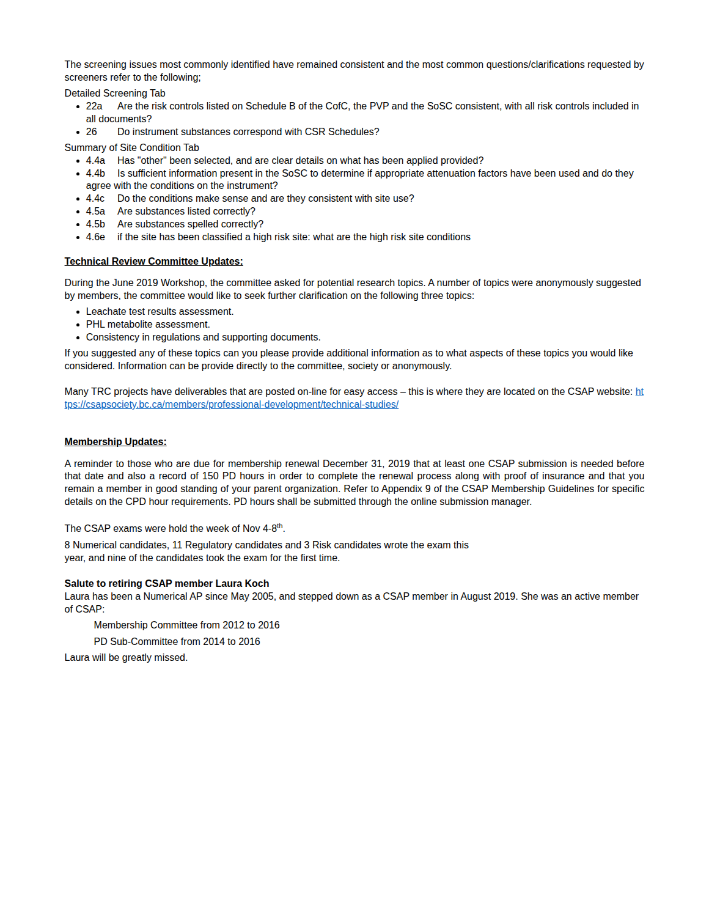The screening issues most commonly identified have remained consistent and the most common questions/clarifications requested by screeners refer to the following;
Detailed Screening Tab
22a Are the risk controls listed on Schedule B of the CofC, the PVP and the SoSC consistent, with all risk controls included in all documents?
26 Do instrument substances correspond with CSR Schedules?
Summary of Site Condition Tab
4.4a Has "other" been selected, and are clear details on what has been applied provided?
4.4b Is sufficient information present in the SoSC to determine if appropriate attenuation factors have been used and do they agree with the conditions on the instrument?
4.4c Do the conditions make sense and are they consistent with site use?
4.5a Are substances listed correctly?
4.5b Are substances spelled correctly?
4.6eif the site has been classified a high risk site: what are the high risk site conditions
Technical Review Committee Updates:
During the June 2019 Workshop, the committee asked for potential research topics. A number of topics were anonymously suggested by members, the committee would like to seek further clarification on the following three topics:
Leachate test results assessment.
PHL metabolite assessment.
Consistency in regulations and supporting documents.
If you suggested any of these topics can you please provide additional information as to what aspects of these topics you would like considered. Information can be provide directly to the committee, society or anonymously.
Many TRC projects have deliverables that are posted on-line for easy access – this is where they are located on the CSAP website: https://csapsociety.bc.ca/members/professional-development/technical-studies/
Membership Updates:
A reminder to those who are due for membership renewal December 31, 2019 that at least one CSAP submission is needed before that date and also a record of 150 PD hours in order to complete the renewal process along with proof of insurance and that you remain a member in good standing of your parent organization. Refer to Appendix 9 of the CSAP Membership Guidelines for specific details on the CPD hour requirements. PD hours shall be submitted through the online submission manager.
The CSAP exams were hold the week of Nov 4-8th.
8 Numerical candidates, 11 Regulatory candidates and 3 Risk candidates wrote the exam this
year, and nine of the candidates took the exam for the first time.
Salute to retiring CSAP member Laura Koch
Laura has been a Numerical AP since May 2005, and stepped down as a CSAP member in August 2019. She was an active member of CSAP:
Membership Committee from 2012 to 2016
PD Sub-Committee from 2014 to 2016
Laura will be greatly missed.